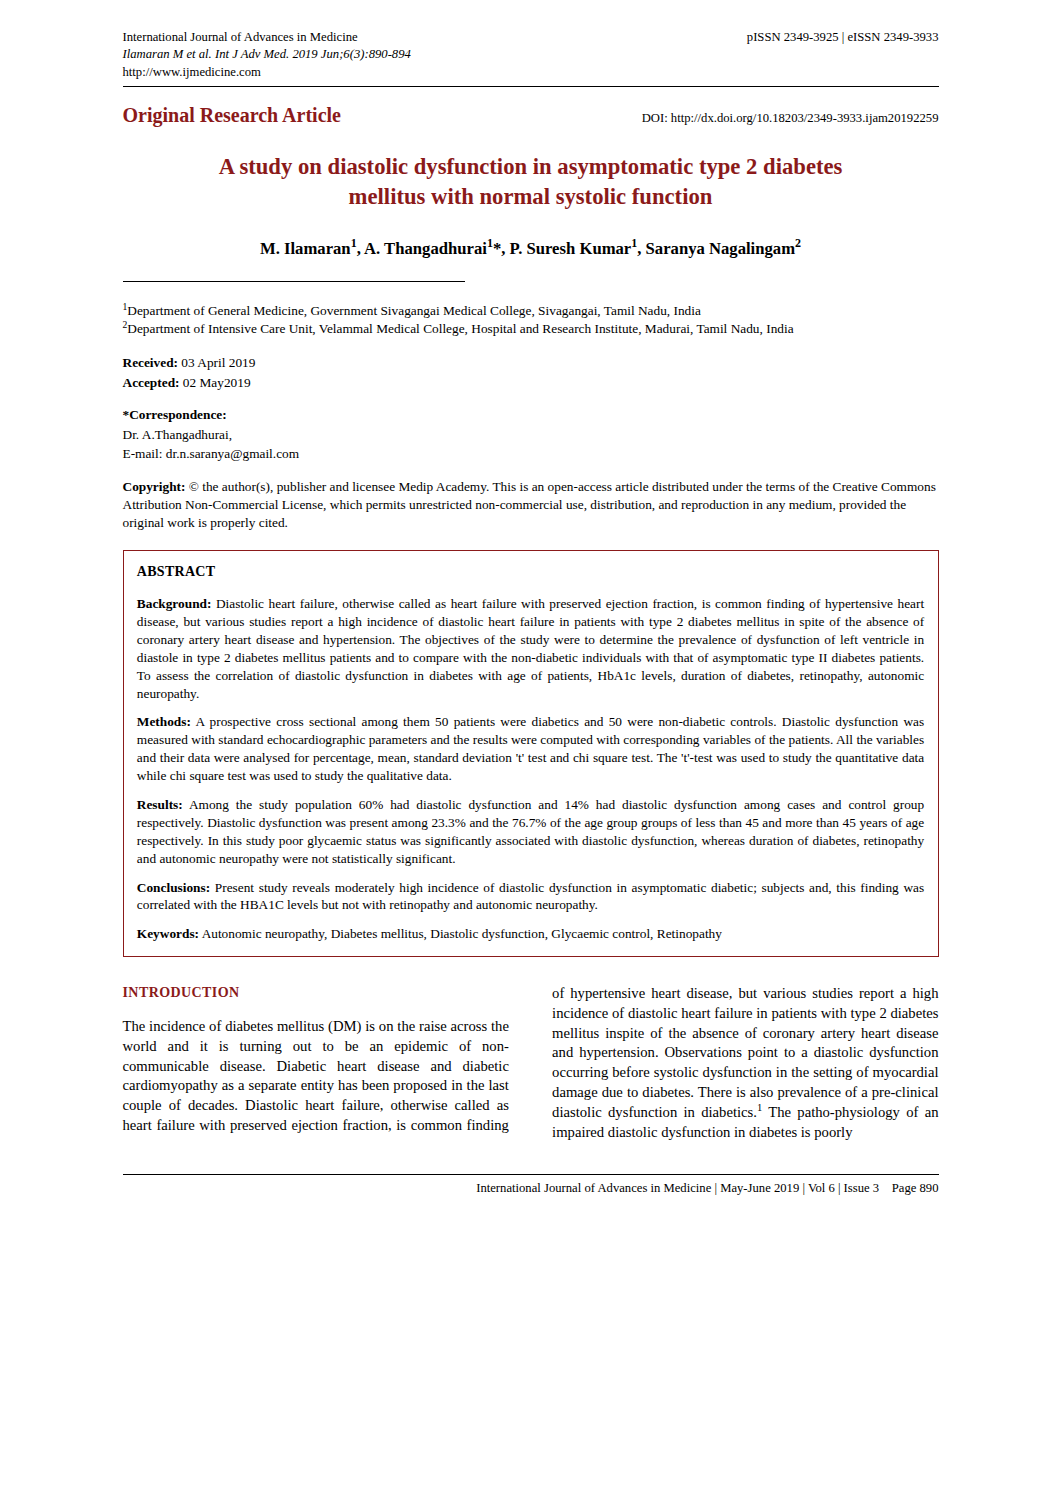International Journal of Advances in Medicine
Ilamaran M et al. Int J Adv Med. 2019 Jun;6(3):890-894
http://www.ijmedicine.com
pISSN 2349-3925 | eISSN 2349-3933
Original Research Article
DOI: http://dx.doi.org/10.18203/2349-3933.ijam20192259
A study on diastolic dysfunction in asymptomatic type 2 diabetes
mellitus with normal systolic function
M. Ilamaran1, A. Thangadhurai1*, P. Suresh Kumar1, Saranya Nagalingam2
1Department of General Medicine, Government Sivagangai Medical College, Sivagangai, Tamil Nadu, India
2Department of Intensive Care Unit, Velammal Medical College, Hospital and Research Institute, Madurai, Tamil Nadu, India
Received: 03 April 2019
Accepted: 02 May2019
*Correspondence:
Dr. A.Thangadhurai,
E-mail: dr.n.saranya@gmail.com
Copyright: © the author(s), publisher and licensee Medip Academy. This is an open-access article distributed under the terms of the Creative Commons Attribution Non-Commercial License, which permits unrestricted non-commercial use, distribution, and reproduction in any medium, provided the original work is properly cited.
ABSTRACT
Background: Diastolic heart failure, otherwise called as heart failure with preserved ejection fraction, is common finding of hypertensive heart disease, but various studies report a high incidence of diastolic heart failure in patients with type 2 diabetes mellitus in spite of the absence of coronary artery heart disease and hypertension. The objectives of the study were to determine the prevalence of dysfunction of left ventricle in diastole in type 2 diabetes mellitus patients and to compare with the non-diabetic individuals with that of asymptomatic type II diabetes patients. To assess the correlation of diastolic dysfunction in diabetes with age of patients, HbA1c levels, duration of diabetes, retinopathy, autonomic neuropathy.
Methods: A prospective cross sectional among them 50 patients were diabetics and 50 were non-diabetic controls. Diastolic dysfunction was measured with standard echocardiographic parameters and the results were computed with corresponding variables of the patients. All the variables and their data were analysed for percentage, mean, standard deviation 't' test and chi square test. The 't'-test was used to study the quantitative data while chi square test was used to study the qualitative data.
Results: Among the study population 60% had diastolic dysfunction and 14% had diastolic dysfunction among cases and control group respectively. Diastolic dysfunction was present among 23.3% and the 76.7% of the age group groups of less than 45 and more than 45 years of age respectively. In this study poor glycaemic status was significantly associated with diastolic dysfunction, whereas duration of diabetes, retinopathy and autonomic neuropathy were not statistically significant.
Conclusions: Present study reveals moderately high incidence of diastolic dysfunction in asymptomatic diabetic; subjects and, this finding was correlated with the HBA1C levels but not with retinopathy and autonomic neuropathy.
Keywords: Autonomic neuropathy, Diabetes mellitus, Diastolic dysfunction, Glycaemic control, Retinopathy
INTRODUCTION
The incidence of diabetes mellitus (DM) is on the raise across the world and it is turning out to be an epidemic of non-communicable disease. Diabetic heart disease and diabetic cardiomyopathy as a separate entity has been proposed in the last couple of decades. Diastolic heart failure, otherwise called as heart failure with preserved ejection fraction, is common finding of hypertensive heart disease, but various studies report a high incidence of diastolic heart failure in patients with type 2 diabetes mellitus inspite of the absence of coronary artery heart disease and hypertension. Observations point to a diastolic dysfunction occurring before systolic dysfunction in the setting of myocardial damage due to diabetes. There is also prevalence of a pre-clinical diastolic dysfunction in diabetics.1 The patho-physiology of an impaired diastolic dysfunction in diabetes is poorly
International Journal of Advances in Medicine | May-June 2019 | Vol 6 | Issue 3 Page 890